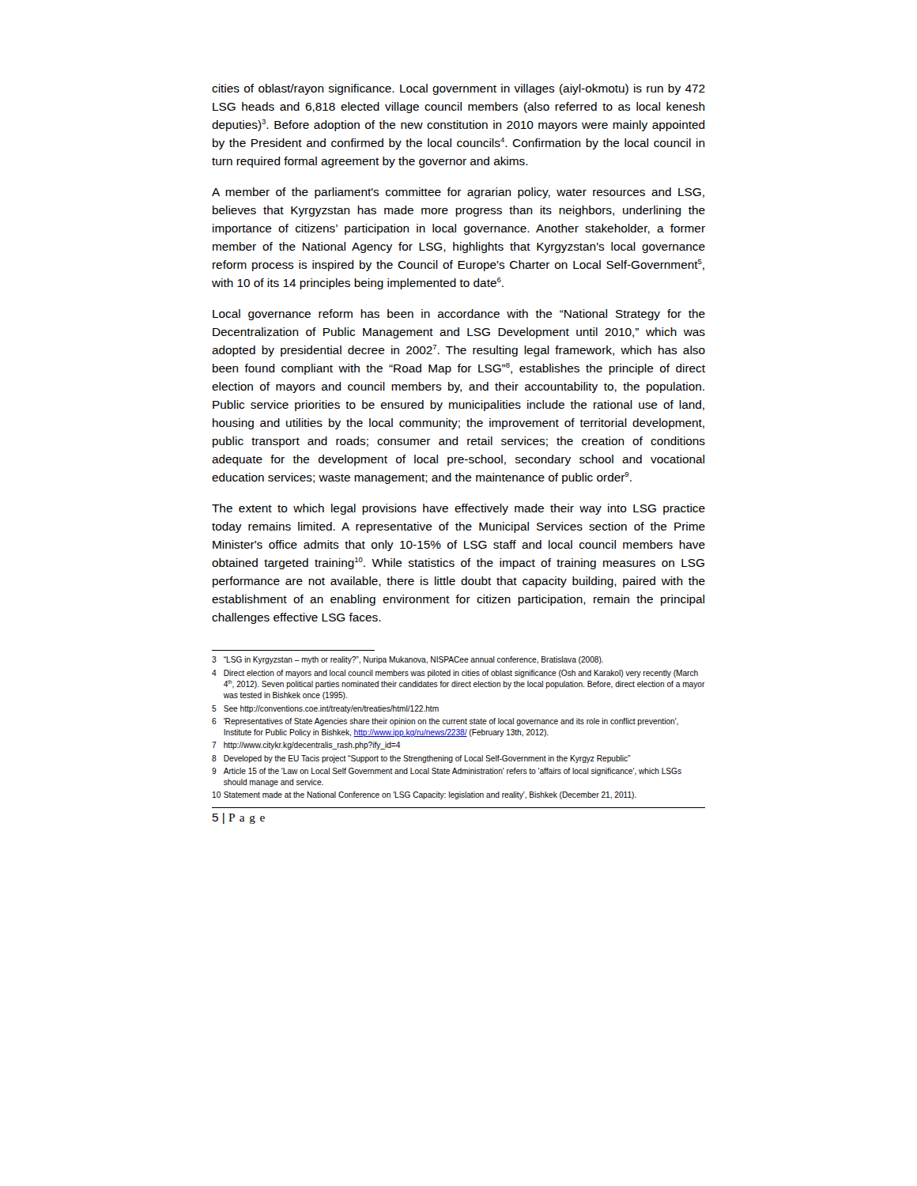cities of oblast/rayon significance. Local government in villages (aiyl-okmotu) is run by 472 LSG heads and 6,818 elected village council members (also referred to as local kenesh deputies)3. Before adoption of the new constitution in 2010 mayors were mainly appointed by the President and confirmed by the local councils4. Confirmation by the local council in turn required formal agreement by the governor and akims.
A member of the parliament's committee for agrarian policy, water resources and LSG, believes that Kyrgyzstan has made more progress than its neighbors, underlining the importance of citizens’ participation in local governance. Another stakeholder, a former member of the National Agency for LSG, highlights that Kyrgyzstan's local governance reform process is inspired by the Council of Europe's Charter on Local Self-Government5, with 10 of its 14 principles being implemented to date6.
Local governance reform has been in accordance with the “National Strategy for the Decentralization of Public Management and LSG Development until 2010,” which was adopted by presidential decree in 20027. The resulting legal framework, which has also been found compliant with the “Road Map for LSG”8, establishes the principle of direct election of mayors and council members by, and their accountability to, the population. Public service priorities to be ensured by municipalities include the rational use of land, housing and utilities by the local community; the improvement of territorial development, public transport and roads; consumer and retail services; the creation of conditions adequate for the development of local pre-school, secondary school and vocational education services; waste management; and the maintenance of public order9.
The extent to which legal provisions have effectively made their way into LSG practice today remains limited. A representative of the Municipal Services section of the Prime Minister's office admits that only 10-15% of LSG staff and local council members have obtained targeted training10. While statistics of the impact of training measures on LSG performance are not available, there is little doubt that capacity building, paired with the establishment of an enabling environment for citizen participation, remain the principal challenges effective LSG faces.
3“LSG in Kyrgyzstan – myth or reality?”, Nuripa Mukanova, NISPACee annual conference, Bratislava (2008).
4 Direct election of mayors and local council members was piloted in cities of oblast significance (Osh and Karakol) very recently (March 4th, 2012). Seven political parties nominated their candidates for direct election by the local population. Before, direct election of a mayor was tested in Bishkek once (1995).
5 See http://conventions.coe.int/treaty/en/treaties/html/122.htm
6'Representatives of State Agencies share their opinion on the current state of local governance and its role in conflict prevention', Institute for Public Policy in Bishkek, http://www.ipp.kg/ru/news/2238/ (February 13th, 2012).
7 http://www.citykr.kg/decentralis_rash.php?ify_id=4
8 Developed by the EU Tacis project “Support to the Strengthening of Local Self-Government in the Kyrgyz Republic”
9 Article 15 of the 'Law on Local Self Government and Local State Administration' refers to 'affairs of local significance', which LSGs should manage and service.
10 Statement made at the National Conference on 'LSG Capacity: legislation and reality', Bishkek (December 21, 2011).
5 | P a g e